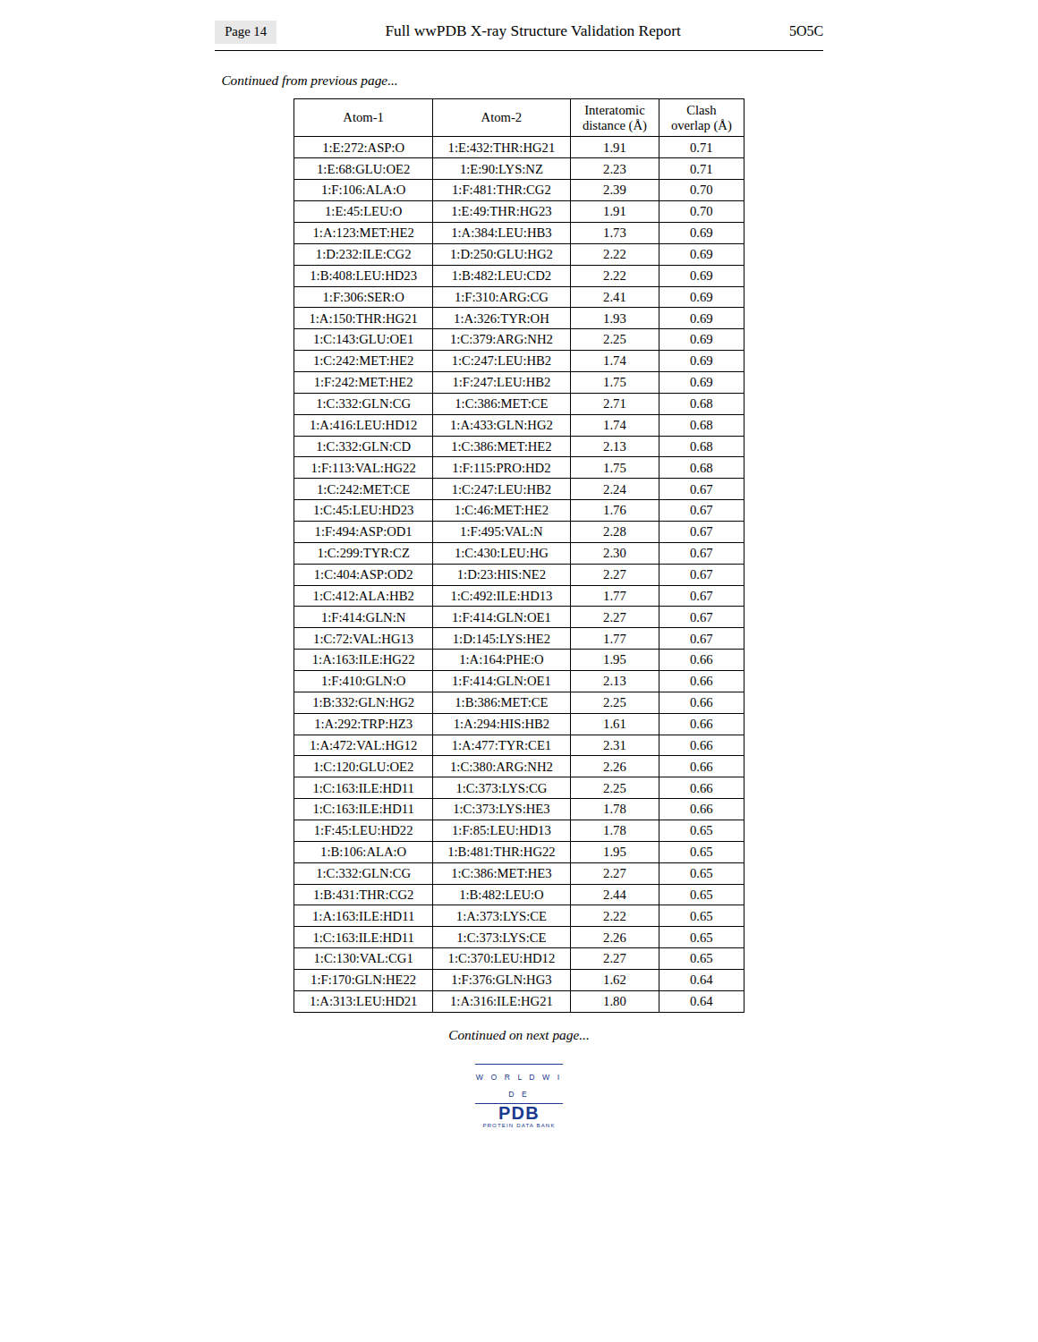Page 14
Full wwPDB X-ray Structure Validation Report
5O5C
Continued from previous page...
| Atom-1 | Atom-2 | Interatomic distance (Å) | Clash overlap (Å) |
| --- | --- | --- | --- |
| 1:E:272:ASP:O | 1:E:432:THR:HG21 | 1.91 | 0.71 |
| 1:E:68:GLU:OE2 | 1:E:90:LYS:NZ | 2.23 | 0.71 |
| 1:F:106:ALA:O | 1:F:481:THR:CG2 | 2.39 | 0.70 |
| 1:E:45:LEU:O | 1:E:49:THR:HG23 | 1.91 | 0.70 |
| 1:A:123:MET:HE2 | 1:A:384:LEU:HB3 | 1.73 | 0.69 |
| 1:D:232:ILE:CG2 | 1:D:250:GLU:HG2 | 2.22 | 0.69 |
| 1:B:408:LEU:HD23 | 1:B:482:LEU:CD2 | 2.22 | 0.69 |
| 1:F:306:SER:O | 1:F:310:ARG:CG | 2.41 | 0.69 |
| 1:A:150:THR:HG21 | 1:A:326:TYR:OH | 1.93 | 0.69 |
| 1:C:143:GLU:OE1 | 1:C:379:ARG:NH2 | 2.25 | 0.69 |
| 1:C:242:MET:HE2 | 1:C:247:LEU:HB2 | 1.74 | 0.69 |
| 1:F:242:MET:HE2 | 1:F:247:LEU:HB2 | 1.75 | 0.69 |
| 1:C:332:GLN:CG | 1:C:386:MET:CE | 2.71 | 0.68 |
| 1:A:416:LEU:HD12 | 1:A:433:GLN:HG2 | 1.74 | 0.68 |
| 1:C:332:GLN:CD | 1:C:386:MET:HE2 | 2.13 | 0.68 |
| 1:F:113:VAL:HG22 | 1:F:115:PRO:HD2 | 1.75 | 0.68 |
| 1:C:242:MET:CE | 1:C:247:LEU:HB2 | 2.24 | 0.67 |
| 1:C:45:LEU:HD23 | 1:C:46:MET:HE2 | 1.76 | 0.67 |
| 1:F:494:ASP:OD1 | 1:F:495:VAL:N | 2.28 | 0.67 |
| 1:C:299:TYR:CZ | 1:C:430:LEU:HG | 2.30 | 0.67 |
| 1:C:404:ASP:OD2 | 1:D:23:HIS:NE2 | 2.27 | 0.67 |
| 1:C:412:ALA:HB2 | 1:C:492:ILE:HD13 | 1.77 | 0.67 |
| 1:F:414:GLN:N | 1:F:414:GLN:OE1 | 2.27 | 0.67 |
| 1:C:72:VAL:HG13 | 1:D:145:LYS:HE2 | 1.77 | 0.67 |
| 1:A:163:ILE:HG22 | 1:A:164:PHE:O | 1.95 | 0.66 |
| 1:F:410:GLN:O | 1:F:414:GLN:OE1 | 2.13 | 0.66 |
| 1:B:332:GLN:HG2 | 1:B:386:MET:CE | 2.25 | 0.66 |
| 1:A:292:TRP:HZ3 | 1:A:294:HIS:HB2 | 1.61 | 0.66 |
| 1:A:472:VAL:HG12 | 1:A:477:TYR:CE1 | 2.31 | 0.66 |
| 1:C:120:GLU:OE2 | 1:C:380:ARG:NH2 | 2.26 | 0.66 |
| 1:C:163:ILE:HD11 | 1:C:373:LYS:CG | 2.25 | 0.66 |
| 1:C:163:ILE:HD11 | 1:C:373:LYS:HE3 | 1.78 | 0.66 |
| 1:F:45:LEU:HD22 | 1:F:85:LEU:HD13 | 1.78 | 0.65 |
| 1:B:106:ALA:O | 1:B:481:THR:HG22 | 1.95 | 0.65 |
| 1:C:332:GLN:CG | 1:C:386:MET:HE3 | 2.27 | 0.65 |
| 1:B:431:THR:CG2 | 1:B:482:LEU:O | 2.44 | 0.65 |
| 1:A:163:ILE:HD11 | 1:A:373:LYS:CE | 2.22 | 0.65 |
| 1:C:163:ILE:HD11 | 1:C:373:LYS:CE | 2.26 | 0.65 |
| 1:C:130:VAL:CG1 | 1:C:370:LEU:HD12 | 2.27 | 0.65 |
| 1:F:170:GLN:HE22 | 1:F:376:GLN:HG3 | 1.62 | 0.64 |
| 1:A:313:LEU:HD21 | 1:A:316:ILE:HG21 | 1.80 | 0.64 |
Continued on next page...
W O R L D W I D E
PDB
PROTEIN DATA BANK